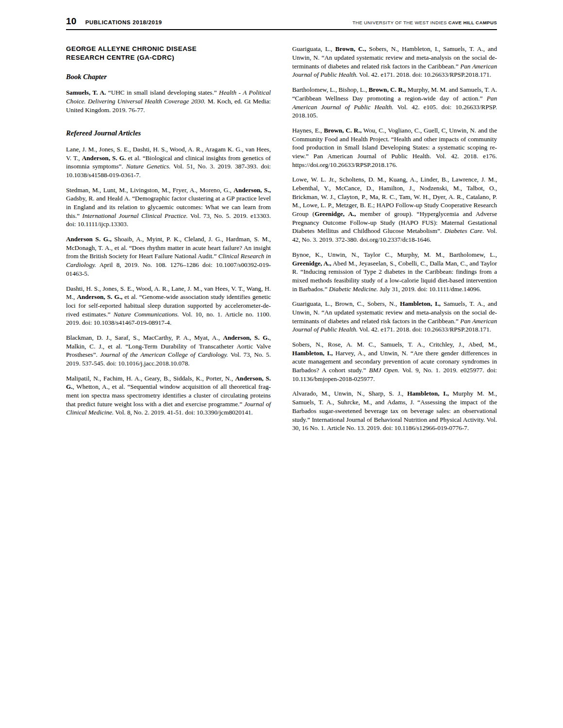10 Publications 2018/2019
The University of the West Indies Cave Hill Campus
George Alleyne Chronic Disease
Research Centre (GA-CDRC)
Book Chapter
Samuels, T. A. “UHC in small island developing states.” Health - A Political Choice. Delivering Universal Health Coverage 2030. M. Koch, ed. Gt Media: United Kingdom. 2019. 76-77.
Refereed Journal Articles
Lane, J. M., Jones, S. E., Dashti, H. S., Wood, A. R., Aragam K. G., van Hees, V. T., Anderson, S. G. et al. “Biological and clinical insights from genetics of insomnia symptoms”. Nature Genetics. Vol. 51, No. 3. 2019. 387-393. doi: 10.1038/s41588-019-0361-7.
Stedman, M., Lunt, M., Livingston, M., Fryer, A., Moreno, G., Anderson, S., Gadsby, R. and Heald A. “Demographic factor clustering at a GP practice level in England and its relation to glycaemic outcomes: What we can learn from this.” International Journal Clinical Practice. Vol. 73, No. 5. 2019. e13303. doi: 10.1111/ijcp.13303.
Anderson S. G., Shoaib, A., Myint, P. K., Cleland, J. G., Hardman, S. M., McDonagh, T. A., et al. “Does rhythm matter in acute heart failure? An insight from the British Society for Heart Failure National Audit.” Clinical Research in Cardiology. April 8, 2019. No. 108. 1276–1286 doi: 10.1007/s00392-019-01463-5.
Dashti, H. S., Jones, S. E., Wood, A. R., Lane, J. M., van Hees, V. T., Wang, H. M., Anderson, S. G., et al. “Genome-wide association study identifies genetic loci for self-reported habitual sleep duration supported by accelerometer-derived estimates.” Nature Communications. Vol. 10, no. 1. Article no. 1100. 2019. doi: 10.1038/s41467-019-08917-4.
Blackman, D. J., Saraf, S., MacCarthy, P. A., Myat, A., Anderson, S. G., Malkin, C. J., et al. “Long-Term Durability of Transcatheter Aortic Valve Prostheses”. Journal of the American College of Cardiology. Vol. 73, No. 5. 2019. 537-545. doi: 10.1016/j.jacc.2018.10.078.
Malipatil, N., Fachim, H. A., Geary, B., Siddals, K., Porter, N., Anderson, S. G., Whetton, A., et al. “Sequential window acquisition of all theoretical fragment ion spectra mass spectrometry identifies a cluster of circulating proteins that predict future weight loss with a diet and exercise programme.” Journal of Clinical Medicine. Vol. 8, No. 2. 2019. 41-51. doi: 10.3390/jcm8020141.
Guariguata, L., Brown, C., Sobers, N., Hambleton, I., Samuels, T. A., and Unwin, N. “An updated systematic review and meta-analysis on the social determinants of diabetes and related risk factors in the Caribbean.” Pan American Journal of Public Health. Vol. 42. e171. 2018. doi: 10.26633/RPSP.2018.171.
Bartholomew, L., Bishop, L., Brown, C. R., Murphy, M. M. and Samuels, T. A. “Caribbean Wellness Day promoting a region-wide day of action.” Pan American Journal of Public Health. Vol. 42. e105. doi: 10.26633/RPSP. 2018.105.
Haynes, E., Brown, C. R., Wou, C., Vogliano, C., Guell, C, Unwin, N. and the Community Food and Health Project. “Health and other impacts of community food production in Small Island Developing States: a systematic scoping review.” Pan American Journal of Public Health. Vol. 42. 2018. e176. https://doi.org/10.26633/RPSP.2018.176.
Lowe, W. L. Jr., Scholtens, D. M., Kuang, A., Linder, B., Lawrence, J. M., Lebenthal, Y., McCance, D., Hamilton, J., Nodzenski, M., Talbot, O., Brickman, W. J., Clayton, P., Ma, R. C., Tam, W. H., Dyer, A. R., Catalano, P. M., Lowe, L. P., Metzger, B. E.; HAPO Follow-up Study Cooperative Research Group (Greenidge, A., member of group). “Hyperglycemia and Adverse Pregnancy Outcome Follow-up Study (HAPO FUS): Maternal Gestational Diabetes Mellitus and Childhood Glucose Metabolism”. Diabetes Care. Vol. 42, No. 3. 2019. 372-380. doi.org/10.2337/dc18-1646.
Bynoe, K., Unwin, N., Taylor C., Murphy, M. M., Bartholomew, L., Greenidge, A., Abed M., Jeyaseelan, S., Cobelli, C., Dalla Man, C., and Taylor R. “Inducing remission of Type 2 diabetes in the Caribbean: findings from a mixed methods feasibility study of a low-calorie liquid diet-based intervention in Barbados.” Diabetic Medicine. July 31, 2019. doi: 10.1111/dme.14096.
Guariguata, L., Brown, C., Sobers, N., Hambleton, I., Samuels, T. A., and Unwin, N. “An updated systematic review and meta-analysis on the social determinants of diabetes and related risk factors in the Caribbean.” Pan American Journal of Public Health. Vol. 42. e171. 2018. doi: 10.26633/RPSP.2018.171.
Sobers, N., Rose, A. M. C., Samuels, T. A., Critchley, J., Abed, M., Hambleton, I., Harvey, A., and Unwin, N. “Are there gender differences in acute management and secondary prevention of acute coronary syndromes in Barbados? A cohort study.” BMJ Open. Vol. 9, No. 1. 2019. e025977. doi: 10.1136/bmjopen-2018-025977.
Alvarado, M., Unwin, N., Sharp, S. J., Hambleton, I., Murphy M. M., Samuels, T. A., Suhrcke, M., and Adams, J. “Assessing the impact of the Barbados sugar-sweetened beverage tax on beverage sales: an observational study.” International Journal of Behavioral Nutrition and Physical Activity. Vol. 30, 16 No. 1. Article No. 13. 2019. doi: 10.1186/s12966-019-0776-7.